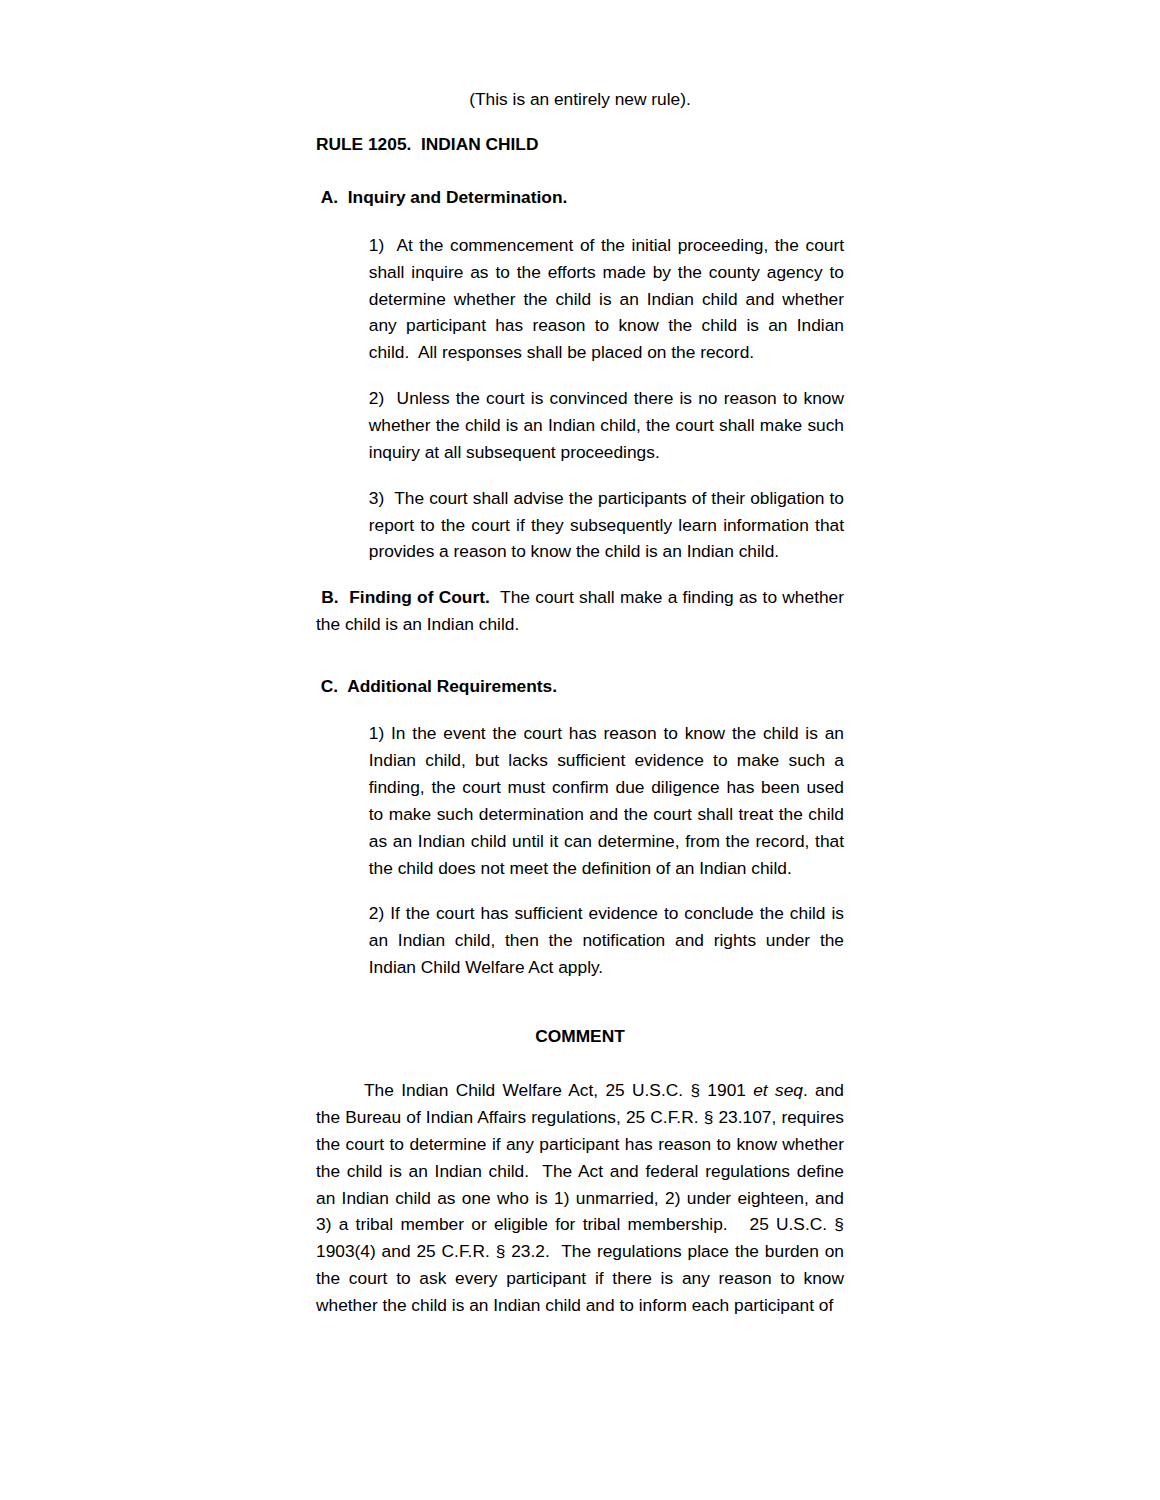(This is an entirely new rule).
RULE 1205. INDIAN CHILD
A. Inquiry and Determination.
1) At the commencement of the initial proceeding, the court shall inquire as to the efforts made by the county agency to determine whether the child is an Indian child and whether any participant has reason to know the child is an Indian child. All responses shall be placed on the record.
2) Unless the court is convinced there is no reason to know whether the child is an Indian child, the court shall make such inquiry at all subsequent proceedings.
3) The court shall advise the participants of their obligation to report to the court if they subsequently learn information that provides a reason to know the child is an Indian child.
B. Finding of Court. The court shall make a finding as to whether the child is an Indian child.
C. Additional Requirements.
1) In the event the court has reason to know the child is an Indian child, but lacks sufficient evidence to make such a finding, the court must confirm due diligence has been used to make such determination and the court shall treat the child as an Indian child until it can determine, from the record, that the child does not meet the definition of an Indian child.
2) If the court has sufficient evidence to conclude the child is an Indian child, then the notification and rights under the Indian Child Welfare Act apply.
COMMENT
The Indian Child Welfare Act, 25 U.S.C. § 1901 et seq. and the Bureau of Indian Affairs regulations, 25 C.F.R. § 23.107, requires the court to determine if any participant has reason to know whether the child is an Indian child. The Act and federal regulations define an Indian child as one who is 1) unmarried, 2) under eighteen, and 3) a tribal member or eligible for tribal membership. 25 U.S.C. § 1903(4) and 25 C.F.R. § 23.2. The regulations place the burden on the court to ask every participant if there is any reason to know whether the child is an Indian child and to inform each participant of